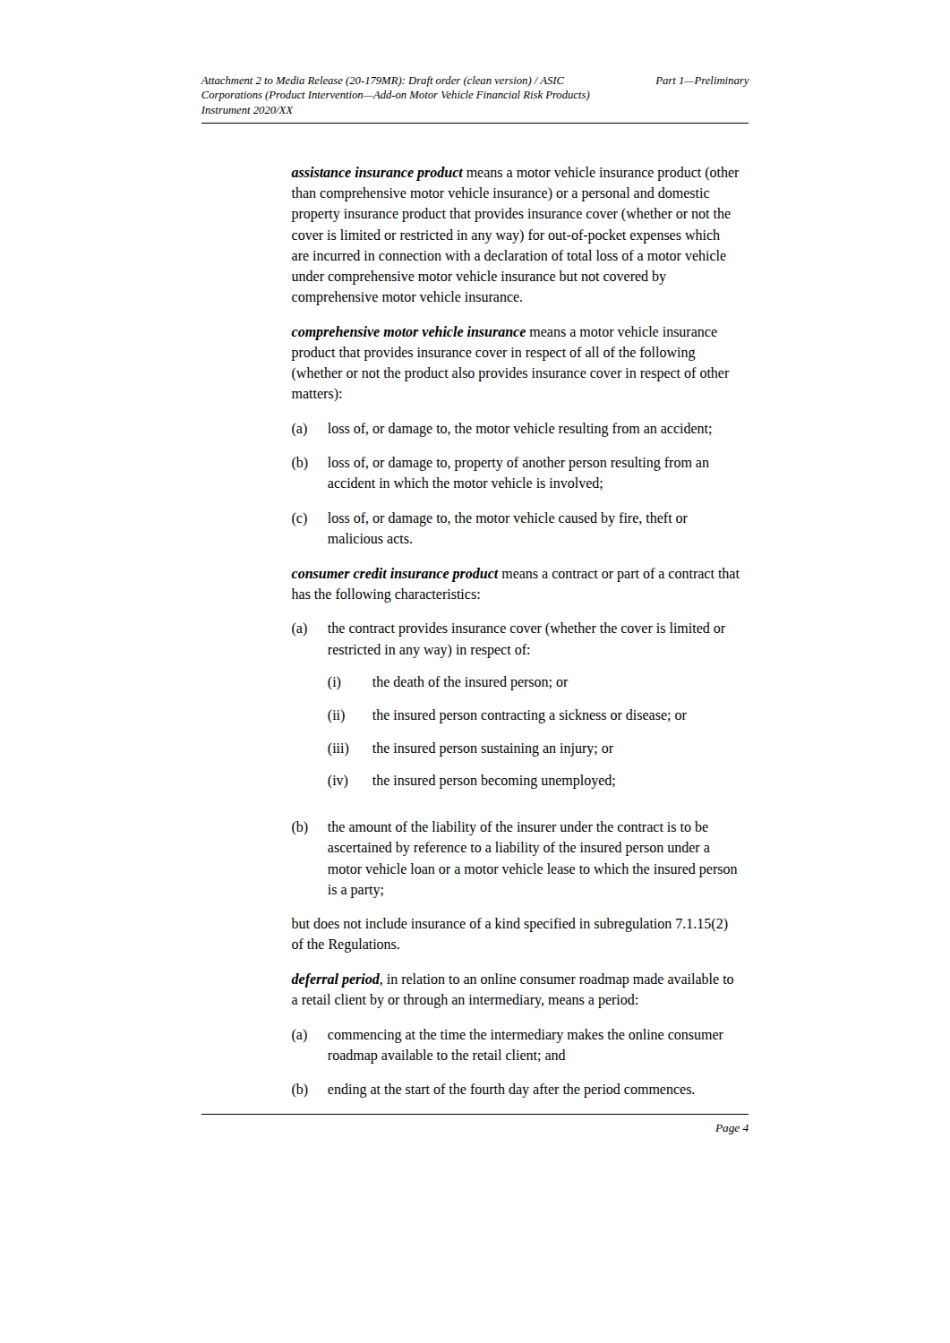Attachment 2 to Media Release (20-179MR): Draft order (clean version) / ASIC Corporations (Product Intervention—Add-on Motor Vehicle Financial Risk Products) Instrument 2020/XX
Part 1—Preliminary
assistance insurance product means a motor vehicle insurance product (other than comprehensive motor vehicle insurance) or a personal and domestic property insurance product that provides insurance cover (whether or not the cover is limited or restricted in any way) for out-of-pocket expenses which are incurred in connection with a declaration of total loss of a motor vehicle under comprehensive motor vehicle insurance but not covered by comprehensive motor vehicle insurance.
comprehensive motor vehicle insurance means a motor vehicle insurance product that provides insurance cover in respect of all of the following (whether or not the product also provides insurance cover in respect of other matters):
(a)
loss of, or damage to, the motor vehicle resulting from an accident;
(b)
loss of, or damage to, property of another person resulting from an accident in which the motor vehicle is involved;
(c)
loss of, or damage to, the motor vehicle caused by fire, theft or malicious acts.
consumer credit insurance product means a contract or part of a contract that has the following characteristics:
(a)
the contract provides insurance cover (whether the cover is limited or restricted in any way) in respect of:
(i)
the death of the insured person; or
(ii)
the insured person contracting a sickness or disease; or
(iii)
the insured person sustaining an injury; or
(iv)
the insured person becoming unemployed;
(b)
the amount of the liability of the insurer under the contract is to be ascertained by reference to a liability of the insured person under a motor vehicle loan or a motor vehicle lease to which the insured person is a party;
but does not include insurance of a kind specified in subregulation 7.1.15(2) of the Regulations.
deferral period, in relation to an online consumer roadmap made available to a retail client by or through an intermediary, means a period:
(a)
commencing at the time the intermediary makes the online consumer roadmap available to the retail client; and
(b)
ending at the start of the fourth day after the period commences.
Page 4